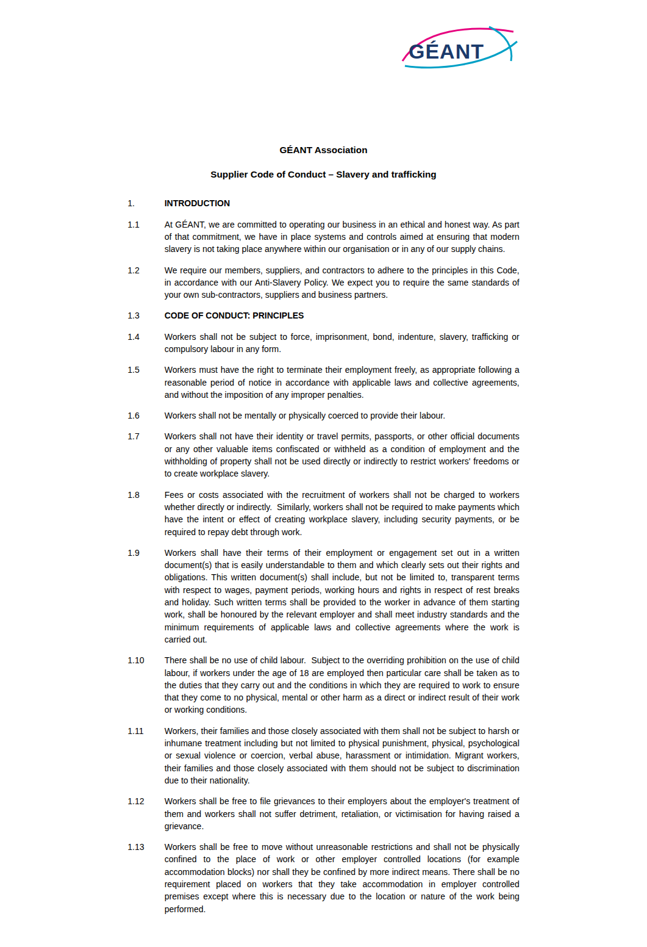GÉANT
GÉANT Association
Supplier Code of Conduct – Slavery and trafficking
| 1. | Introduction |
| 1.1 | At GÉANT, we are committed to operating our business in an ethical and honest way. As part of that commitment, we have in place systems and controls aimed at ensuring that modern slavery is not taking place anywhere within our organisation or in any of our supply chains. |
| 1.2 | We require our members, suppliers, and contractors to adhere to the principles in this Code, in accordance with our Anti-Slavery Policy. We expect you to require the same standards of your own sub-contractors, suppliers and business partners. |
| 1.3 | Code of conduct: principles |
| 1.4 | Workers shall not be subject to force, imprisonment, bond, indenture, slavery, trafficking or compulsory labour in any form. |
| 1.5 | Workers must have the right to terminate their employment freely, as appropriate following a reasonable period of notice in accordance with applicable laws and collective agreements, and without the imposition of any improper penalties. |
| 1.6 | Workers shall not be mentally or physically coerced to provide their labour. |
| 1.7 | Workers shall not have their identity or travel permits, passports, or other official documents or any other valuable items confiscated or withheld as a condition of employment and the withholding of property shall not be used directly or indirectly to restrict workers' freedoms or to create workplace slavery. |
| 1.8 | Fees or costs associated with the recruitment of workers shall not be charged to workers whether directly or indirectly. Similarly, workers shall not be required to make payments which have the intent or effect of creating workplace slavery, including security payments, or be required to repay debt through work. |
| 1.9 | Workers shall have their terms of their employment or engagement set out in a written document(s) that is easily understandable to them and which clearly sets out their rights and obligations. This written document(s) shall include, but not be limited to, transparent terms with respect to wages, payment periods, working hours and rights in respect of rest breaks and holiday. Such written terms shall be provided to the worker in advance of them starting work, shall be honoured by the relevant employer and shall meet industry standards and the minimum requirements of applicable laws and collective agreements where the work is carried out. |
| 1.10 | There shall be no use of child labour. Subject to the overriding prohibition on the use of child labour, if workers under the age of 18 are employed then particular care shall be taken as to the duties that they carry out and the conditions in which they are required to work to ensure that they come to no physical, mental or other harm as a direct or indirect result of their work or working conditions. |
| 1.11 | Workers, their families and those closely associated with them shall not be subject to harsh or inhumane treatment including but not limited to physical punishment, physical, psychological or sexual violence or coercion, verbal abuse, harassment or intimidation. Migrant workers, their families and those closely associated with them should not be subject to discrimination due to their nationality. |
| 1.12 | Workers shall be free to file grievances to their employers about the employer's treatment of them and workers shall not suffer detriment, retaliation, or victimisation for having raised a grievance. |
| 1.13 | Workers shall be free to move without unreasonable restrictions and shall not be physically confined to the place of work or other employer controlled locations (for example accommodation blocks) nor shall they be confined by more indirect means. There shall be no requirement placed on workers that they take accommodation in employer controlled premises except where this is necessary due to the location or nature of the work being performed. |